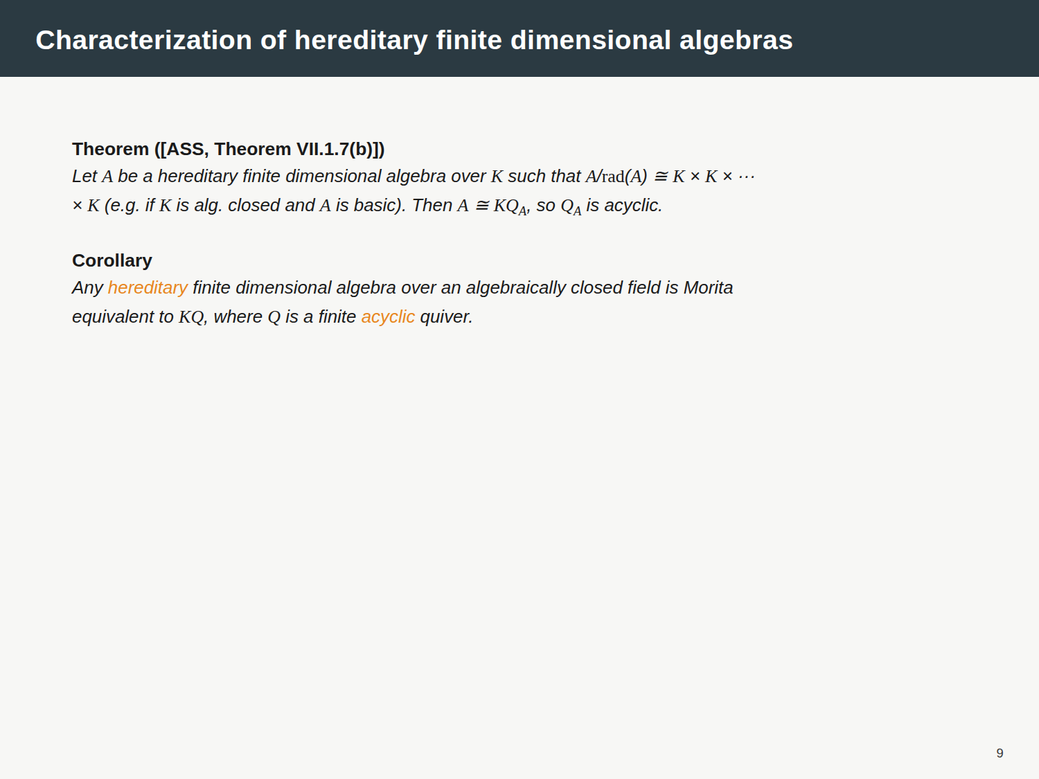Characterization of hereditary finite dimensional algebras
Theorem ([ASS, Theorem VII.1.7(b)])
Let A be a hereditary finite dimensional algebra over K such that A/rad(A) ≅ K × K × ··· × K (e.g. if K is alg. closed and A is basic). Then A ≅ KQA, so QA is acyclic.
Corollary
Any hereditary finite dimensional algebra over an algebraically closed field is Morita equivalent to KQ, where Q is a finite acyclic quiver.
9